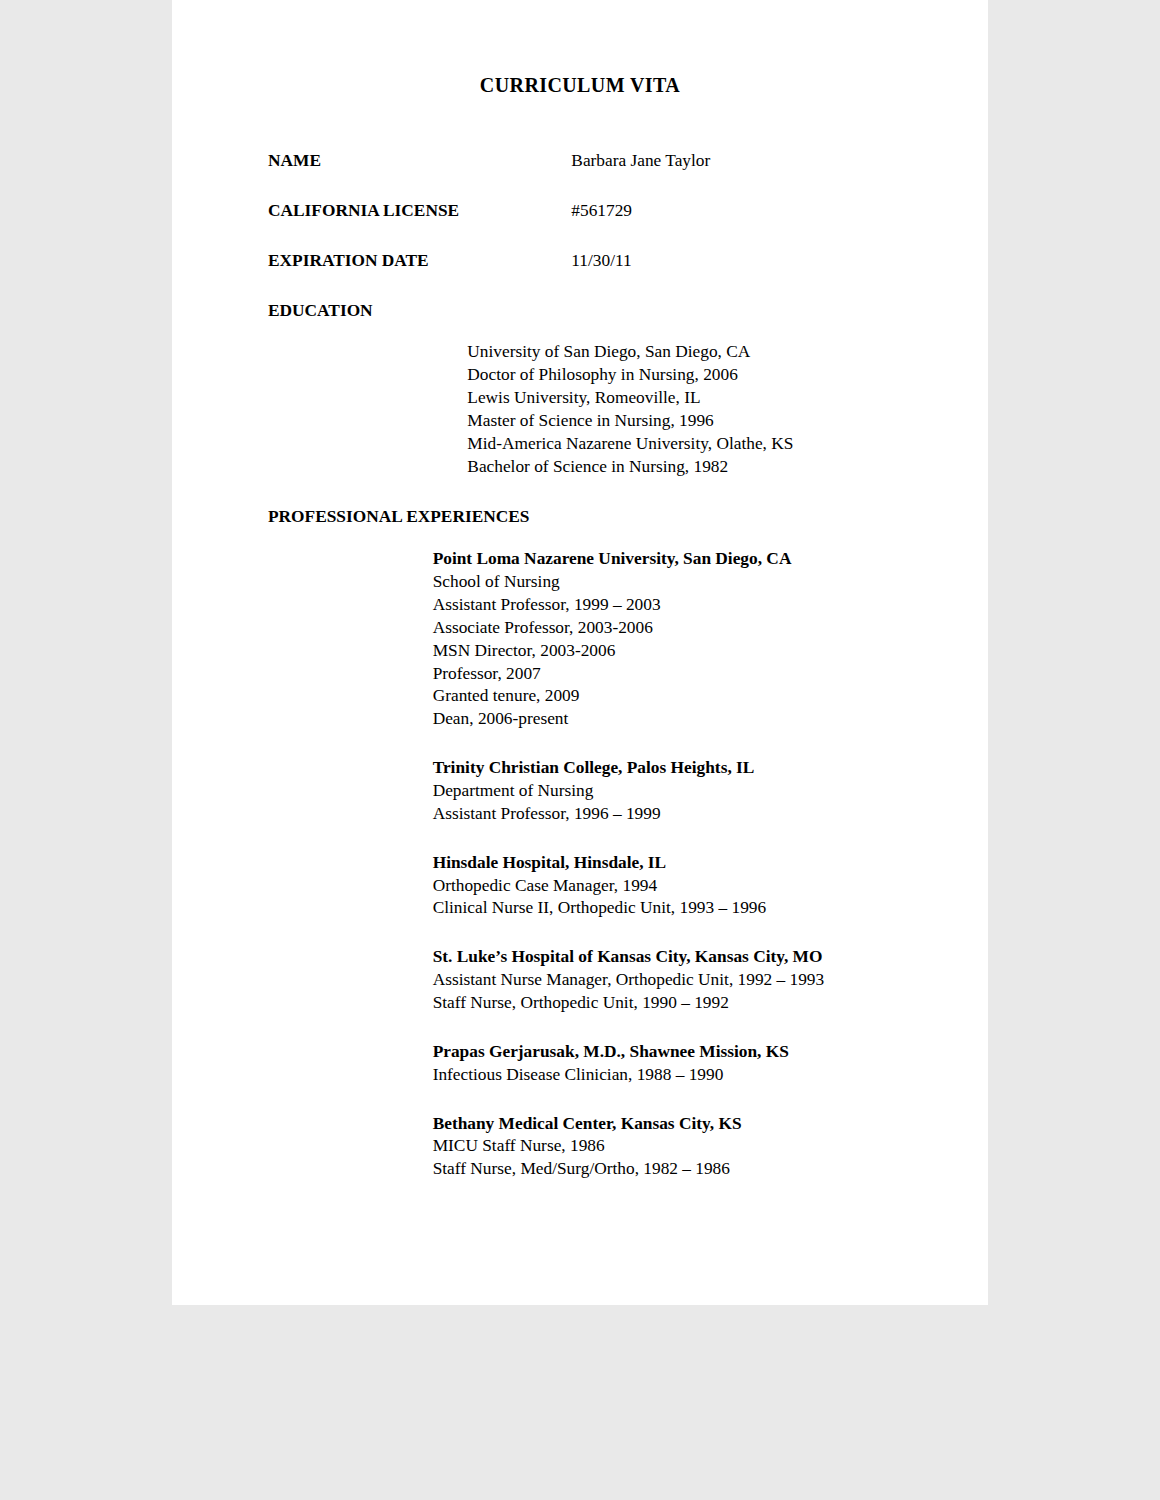CURRICULUM VITA
NAME
Barbara Jane Taylor
CALIFORNIA LICENSE
#561729
EXPIRATION DATE
11/30/11
EDUCATION
University of San Diego, San Diego, CA
Doctor of Philosophy in Nursing, 2006
Lewis University, Romeoville, IL
Master of Science in Nursing, 1996
Mid-America Nazarene University, Olathe, KS
Bachelor of Science in Nursing, 1982
PROFESSIONAL EXPERIENCES
Point Loma Nazarene University, San Diego, CA
School of Nursing
Assistant Professor, 1999 – 2003
Associate Professor, 2003-2006
MSN Director, 2003-2006
Professor, 2007
Granted tenure, 2009
Dean, 2006-present
Trinity Christian College, Palos Heights, IL
Department of Nursing
Assistant Professor, 1996 – 1999
Hinsdale Hospital, Hinsdale, IL
Orthopedic Case Manager, 1994
Clinical Nurse II, Orthopedic Unit, 1993 – 1996
St. Luke’s Hospital of Kansas City, Kansas City, MO
Assistant Nurse Manager, Orthopedic Unit, 1992 – 1993
Staff Nurse, Orthopedic Unit, 1990 – 1992
Prapas Gerjarusak, M.D., Shawnee Mission, KS
Infectious Disease Clinician, 1988 – 1990
Bethany Medical Center, Kansas City, KS
MICU Staff Nurse, 1986
Staff Nurse, Med/Surg/Ortho, 1982 – 1986